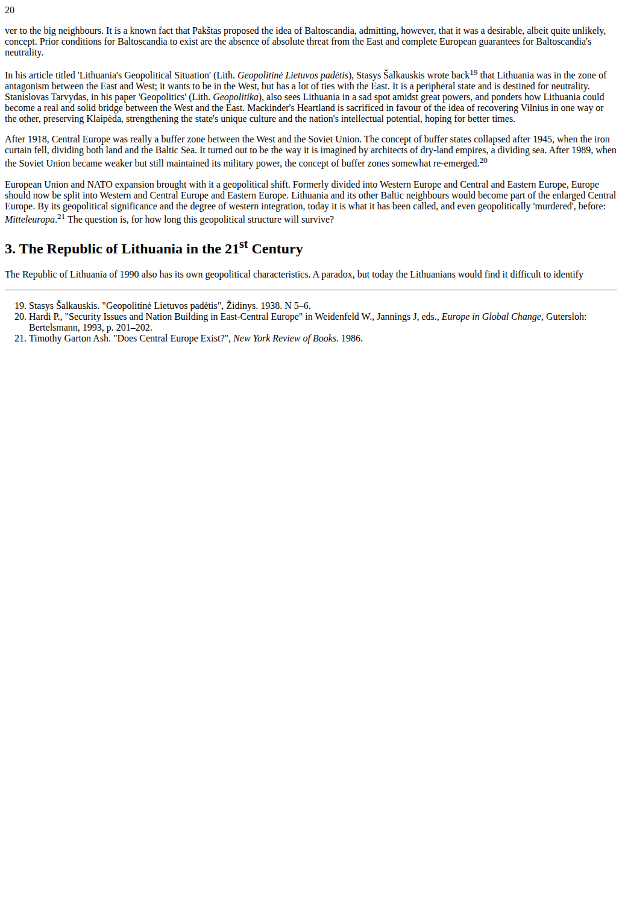20
ver to the big neighbours. It is a known fact that Pakštas proposed the idea of Baltoscandia, admitting, however, that it was a desirable, albeit quite unlikely, concept. Prior conditions for Baltoscandia to exist are the absence of absolute threat from the East and complete European guarantees for Baltoscandia's neutrality.
In his article titled 'Lithuania's Geopolitical Situation' (Lith. Geopolitinė Lietuvos padėtis), Stasys Šalkauskis wrote back19 that Lithuania was in the zone of antagonism between the East and West; it wants to be in the West, but has a lot of ties with the East. It is a peripheral state and is destined for neutrality. Stanislovas Tarvydas, in his paper 'Geopolitics' (Lith. Geopolitika), also sees Lithuania in a sad spot amidst great powers, and ponders how Lithuania could become a real and solid bridge between the West and the East. Mackinder's Heartland is sacrificed in favour of the idea of recovering Vilnius in one way or the other, preserving Klaipėda, strengthening the state's unique culture and the nation's intellectual potential, hoping for better times.
After 1918, Central Europe was really a buffer zone between the West and the Soviet Union. The concept of buffer states collapsed after 1945, when the iron curtain fell, dividing both land and the Baltic Sea. It turned out to be the way it is imagined by architects of dry-land empires, a dividing sea. After 1989, when the Soviet Union became weaker but still maintained its military power, the concept of buffer zones somewhat re-emerged.20
European Union and NATO expansion brought with it a geopolitical shift. Formerly divided into Western Europe and Central and Eastern Europe, Europe should now be split into Western and Central Europe and Eastern Europe. Lithuania and its other Baltic neighbours would become part of the enlarged Central Europe. By its geopolitical significance and the degree of western integration, today it is what it has been called, and even geopolitically 'murdered', before: Mitteleuropa.21 The question is, for how long this geopolitical structure will survive?
3. The Republic of Lithuania in the 21st Century
The Republic of Lithuania of 1990 also has its own geopolitical characteristics. A paradox, but today the Lithuanians would find it difficult to identify
Stasys Šalkauskis. "Geopolitinė Lietuvos padėtis", Židinys. 1938. N 5–6.
Hardi P., "Security Issues and Nation Building in East-Central Europe" in Weidenfeld W., Jannings J, eds., Europe in Global Change, Gutersloh: Bertelsmann, 1993, p. 201–202.
Timothy Garton Ash. "Does Central Europe Exist?", New York Review of Books. 1986.